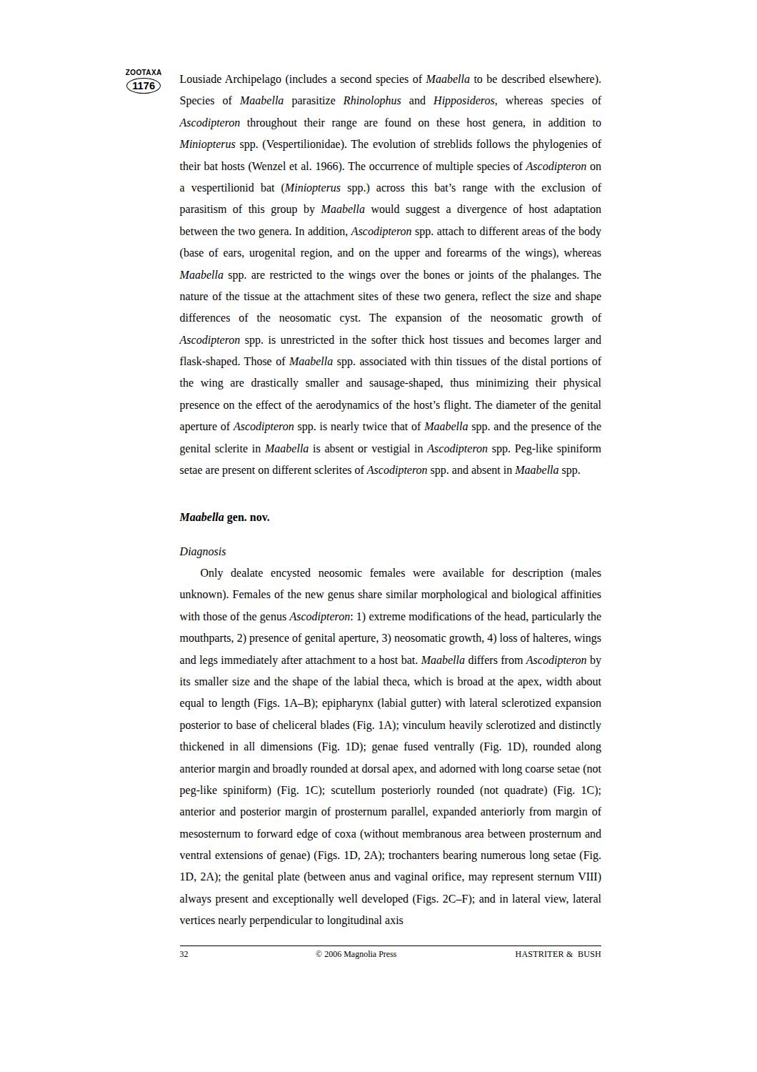ZOOTAXA
1176
Lousiade Archipelago (includes a second species of Maabella to be described elsewhere). Species of Maabella parasitize Rhinolophus and Hipposideros, whereas species of Ascodipteron throughout their range are found on these host genera, in addition to Miniopterus spp. (Vespertilionidae). The evolution of streblids follows the phylogenies of their bat hosts (Wenzel et al. 1966). The occurrence of multiple species of Ascodipteron on a vespertilionid bat (Miniopterus spp.) across this bat’s range with the exclusion of parasitism of this group by Maabella would suggest a divergence of host adaptation between the two genera. In addition, Ascodipteron spp. attach to different areas of the body (base of ears, urogenital region, and on the upper and forearms of the wings), whereas Maabella spp. are restricted to the wings over the bones or joints of the phalanges. The nature of the tissue at the attachment sites of these two genera, reflect the size and shape differences of the neosomatic cyst. The expansion of the neosomatic growth of Ascodipteron spp. is unrestricted in the softer thick host tissues and becomes larger and flask-shaped. Those of Maabella spp. associated with thin tissues of the distal portions of the wing are drastically smaller and sausage-shaped, thus minimizing their physical presence on the effect of the aerodynamics of the host’s flight. The diameter of the genital aperture of Ascodipteron spp. is nearly twice that of Maabella spp. and the presence of the genital sclerite in Maabella is absent or vestigial in Ascodipteron spp. Peg-like spiniform setae are present on different sclerites of Ascodipteron spp. and absent in Maabella spp.
Maabella gen. nov.
Diagnosis
Only dealate encysted neosomic females were available for description (males unknown). Females of the new genus share similar morphological and biological affinities with those of the genus Ascodipteron: 1) extreme modifications of the head, particularly the mouthparts, 2) presence of genital aperture, 3) neosomatic growth, 4) loss of halteres, wings and legs immediately after attachment to a host bat. Maabella differs from Ascodipteron by its smaller size and the shape of the labial theca, which is broad at the apex, width about equal to length (Figs. 1A–B); epipharynx (labial gutter) with lateral sclerotized expansion posterior to base of cheliceral blades (Fig. 1A); vinculum heavily sclerotized and distinctly thickened in all dimensions (Fig. 1D); genae fused ventrally (Fig. 1D), rounded along anterior margin and broadly rounded at dorsal apex, and adorned with long coarse setae (not peg-like spiniform) (Fig. 1C); scutellum posteriorly rounded (not quadrate) (Fig. 1C); anterior and posterior margin of prosternum parallel, expanded anteriorly from margin of mesosternum to forward edge of coxa (without membranous area between prosternum and ventral extensions of genae) (Figs. 1D, 2A); trochanters bearing numerous long setae (Fig. 1D, 2A); the genital plate (between anus and vaginal orifice, may represent sternum VIII) always present and exceptionally well developed (Figs. 2C–F); and in lateral view, lateral vertices nearly perpendicular to longitudinal axis
32
© 2006 Magnolia Press
HASTRITER & BUSH